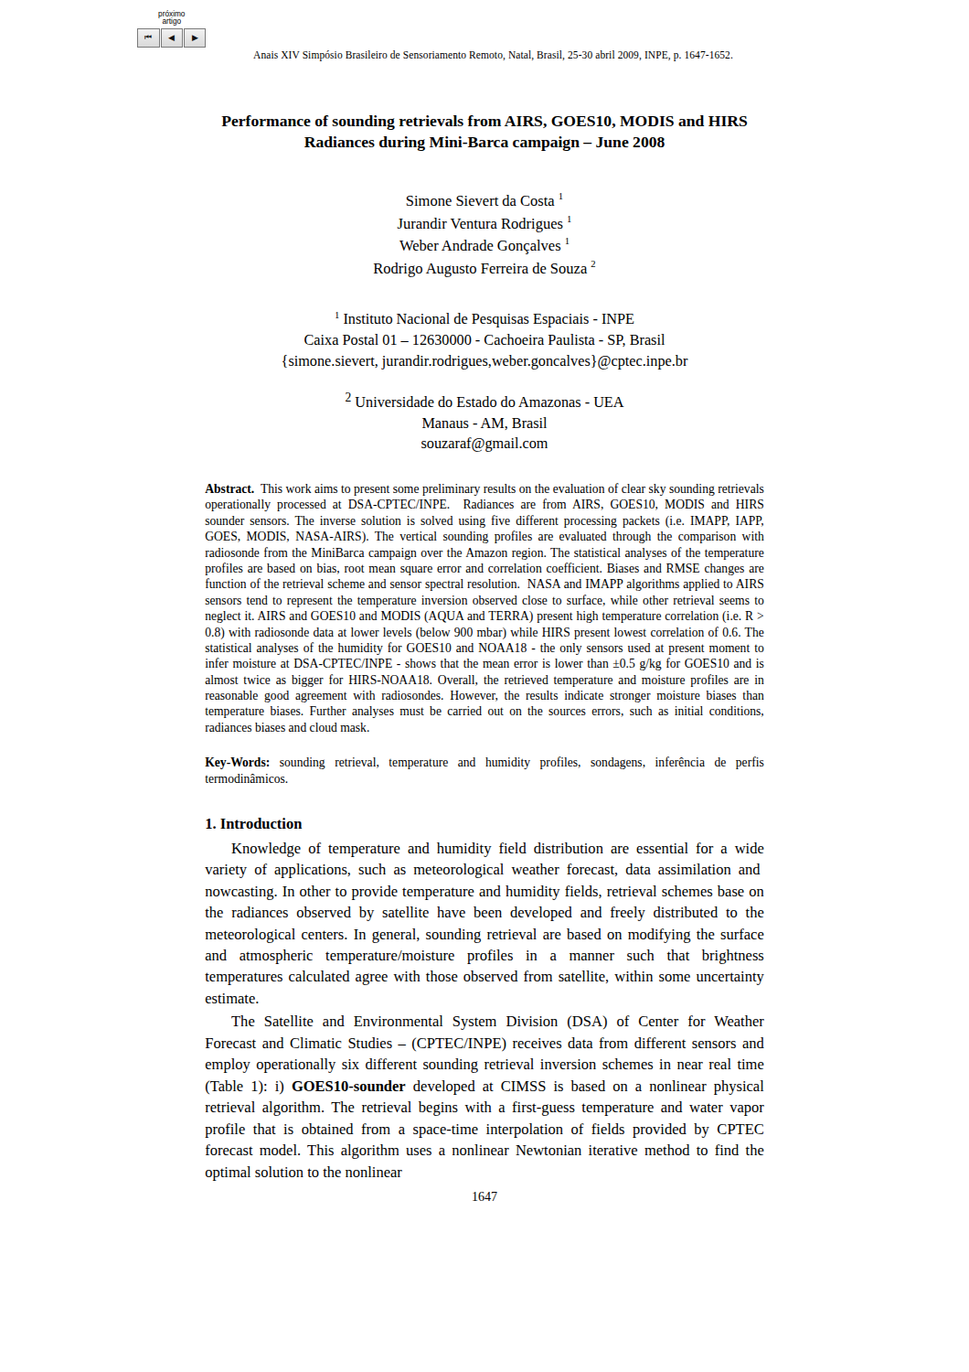próximo
artigo
⏮◀▶
Anais XIV Simpósio Brasileiro de Sensoriamento Remoto, Natal, Brasil, 25-30 abril 2009, INPE, p. 1647-1652.
Performance of sounding retrievals from AIRS, GOES10, MODIS and HIRS
Radiances during Mini-Barca campaign – June 2008
Simone Sievert da Costa 1
Jurandir Ventura Rodrigues 1
Weber Andrade Gonçalves 1
Rodrigo Augusto Ferreira de Souza 2
1 Instituto Nacional de Pesquisas Espaciais - INPE
Caixa Postal 01 – 12630000 - Cachoeira Paulista - SP, Brasil
{simone.sievert, jurandir.rodrigues,weber.goncalves}@cptec.inpe.br
2 Universidade do Estado do Amazonas - UEA
Manaus - AM, Brasil
souzaraf@gmail.com
Abstract. This work aims to present some preliminary results on the evaluation of clear sky sounding retrievals operationally processed at DSA-CPTEC/INPE. Radiances are from AIRS, GOES10, MODIS and HIRS sounder sensors. The inverse solution is solved using five different processing packets (i.e. IMAPP, IAPP, GOES, MODIS, NASA-AIRS). The vertical sounding profiles are evaluated through the comparison with radiosonde from the MiniBarca campaign over the Amazon region. The statistical analyses of the temperature profiles are based on bias, root mean square error and correlation coefficient. Biases and RMSE changes are function of the retrieval scheme and sensor spectral resolution. NASA and IMAPP algorithms applied to AIRS sensors tend to represent the temperature inversion observed close to surface, while other retrieval seems to neglect it. AIRS and GOES10 and MODIS (AQUA and TERRA) present high temperature correlation (i.e. R > 0.8) with radiosonde data at lower levels (below 900 mbar) while HIRS present lowest correlation of 0.6. The statistical analyses of the humidity for GOES10 and NOAA18 - the only sensors used at present moment to infer moisture at DSA-CPTEC/INPE - shows that the mean error is lower than ±0.5 g/kg for GOES10 and is almost twice as bigger for HIRS-NOAA18. Overall, the retrieved temperature and moisture profiles are in reasonable good agreement with radiosondes. However, the results indicate stronger moisture biases than temperature biases. Further analyses must be carried out on the sources errors, such as initial conditions, radiances biases and cloud mask.
Key-Words: sounding retrieval, temperature and humidity profiles, sondagens, inferência de perfis termodinâmicos.
1. Introduction
Knowledge of temperature and humidity field distribution are essential for a wide variety of applications, such as meteorological weather forecast, data assimilation and nowcasting. In other to provide temperature and humidity fields, retrieval schemes base on the radiances observed by satellite have been developed and freely distributed to the meteorological centers. In general, sounding retrieval are based on modifying the surface and atmospheric temperature/moisture profiles in a manner such that brightness temperatures calculated agree with those observed from satellite, within some uncertainty estimate.
The Satellite and Environmental System Division (DSA) of Center for Weather Forecast and Climatic Studies – (CPTEC/INPE) receives data from different sensors and employ operationally six different sounding retrieval inversion schemes in near real time (Table 1): i) GOES10-sounder developed at CIMSS is based on a nonlinear physical retrieval algorithm. The retrieval begins with a first-guess temperature and water vapor profile that is obtained from a space-time interpolation of fields provided by CPTEC forecast model. This algorithm uses a nonlinear Newtonian iterative method to find the optimal solution to the nonlinear
1647